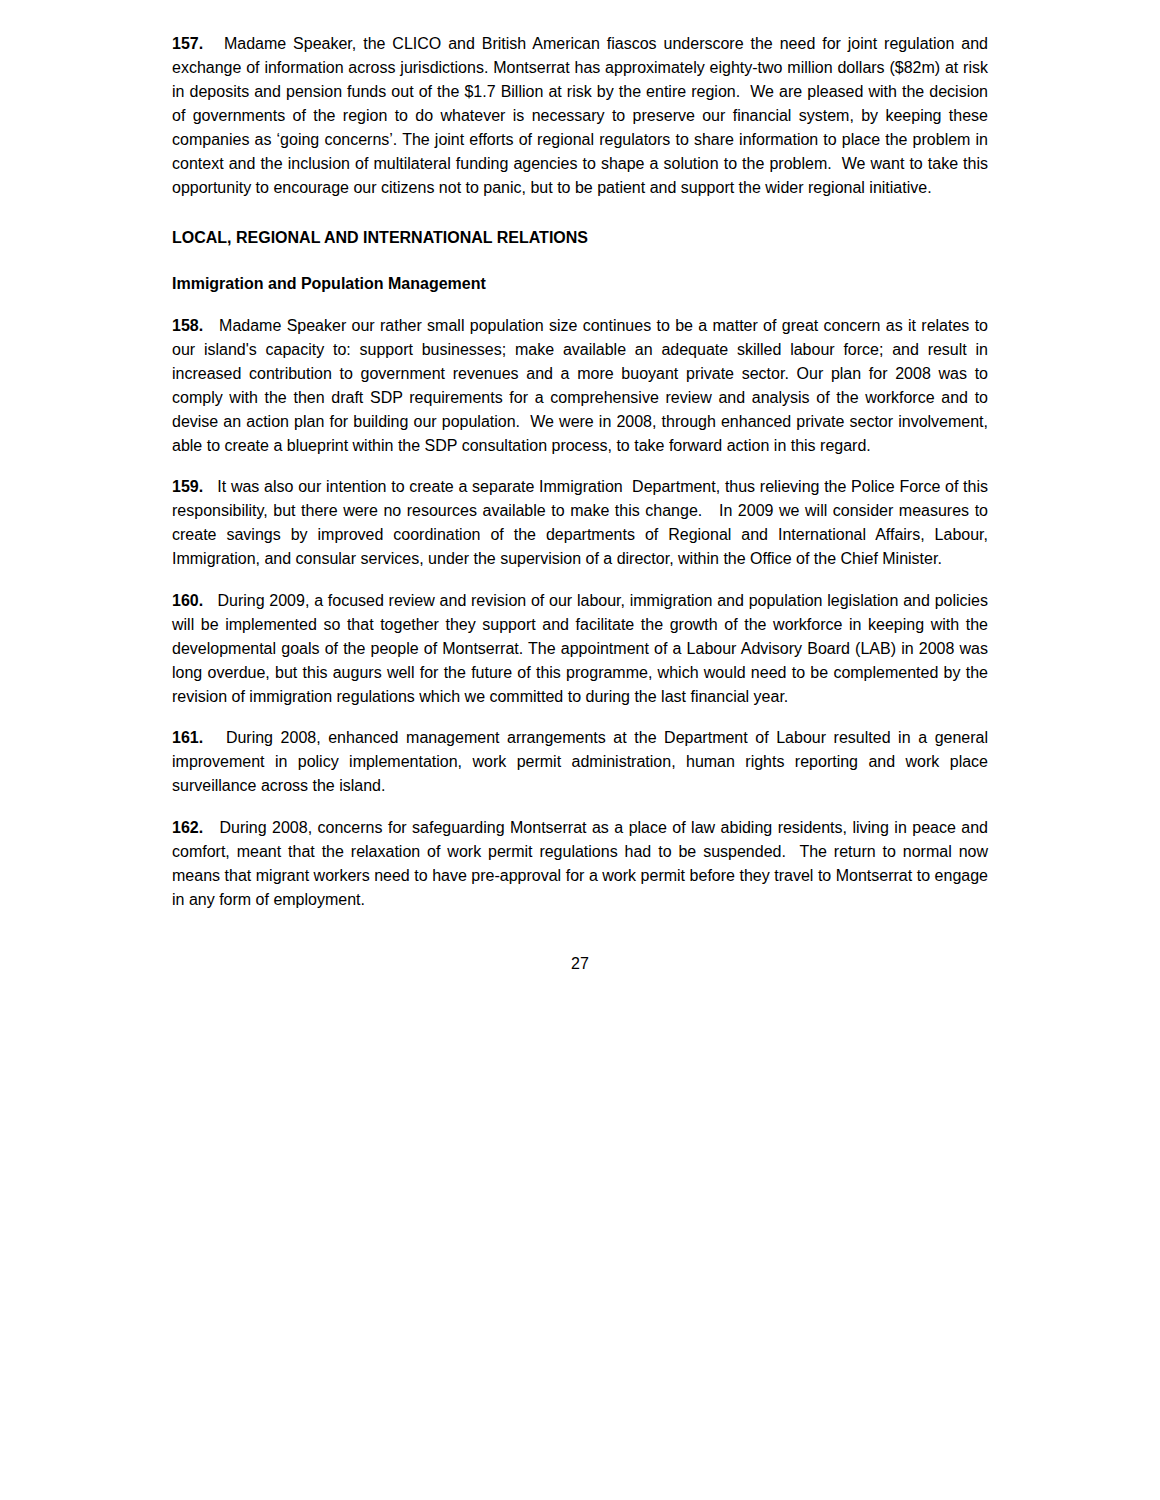157. Madame Speaker, the CLICO and British American fiascos underscore the need for joint regulation and exchange of information across jurisdictions. Montserrat has approximately eighty-two million dollars ($82m) at risk in deposits and pension funds out of the $1.7 Billion at risk by the entire region. We are pleased with the decision of governments of the region to do whatever is necessary to preserve our financial system, by keeping these companies as ‘going concerns’. The joint efforts of regional regulators to share information to place the problem in context and the inclusion of multilateral funding agencies to shape a solution to the problem. We want to take this opportunity to encourage our citizens not to panic, but to be patient and support the wider regional initiative.
LOCAL, REGIONAL AND INTERNATIONAL RELATIONS
Immigration and Population Management
158. Madame Speaker our rather small population size continues to be a matter of great concern as it relates to our island's capacity to: support businesses; make available an adequate skilled labour force; and result in increased contribution to government revenues and a more buoyant private sector. Our plan for 2008 was to comply with the then draft SDP requirements for a comprehensive review and analysis of the workforce and to devise an action plan for building our population. We were in 2008, through enhanced private sector involvement, able to create a blueprint within the SDP consultation process, to take forward action in this regard.
159. It was also our intention to create a separate Immigration Department, thus relieving the Police Force of this responsibility, but there were no resources available to make this change. In 2009 we will consider measures to create savings by improved coordination of the departments of Regional and International Affairs, Labour, Immigration, and consular services, under the supervision of a director, within the Office of the Chief Minister.
160. During 2009, a focused review and revision of our labour, immigration and population legislation and policies will be implemented so that together they support and facilitate the growth of the workforce in keeping with the developmental goals of the people of Montserrat. The appointment of a Labour Advisory Board (LAB) in 2008 was long overdue, but this augurs well for the future of this programme, which would need to be complemented by the revision of immigration regulations which we committed to during the last financial year.
161. During 2008, enhanced management arrangements at the Department of Labour resulted in a general improvement in policy implementation, work permit administration, human rights reporting and work place surveillance across the island.
162. During 2008, concerns for safeguarding Montserrat as a place of law abiding residents, living in peace and comfort, meant that the relaxation of work permit regulations had to be suspended. The return to normal now means that migrant workers need to have pre-approval for a work permit before they travel to Montserrat to engage in any form of employment.
27